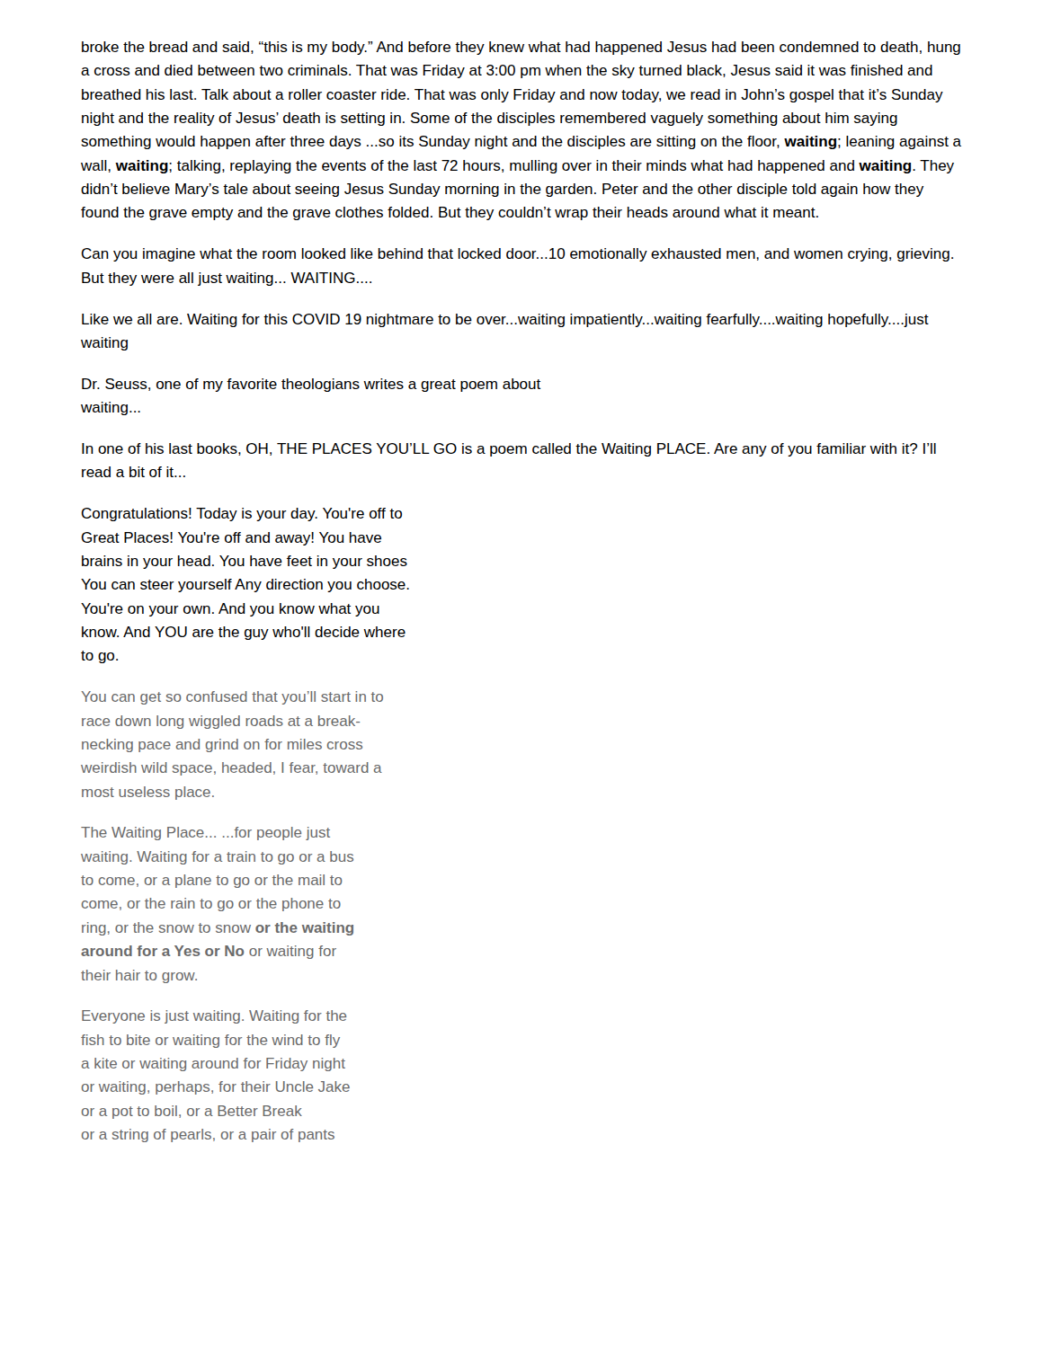broke the bread and said, “this is my body.” And before they knew what had happened Jesus had been condemned to death, hung a cross and died between two criminals. That was Friday at 3:00 pm when the sky turned black, Jesus said it was finished and breathed his last. Talk about a roller coaster ride. That was only Friday and now today, we read in John’s gospel that it’s Sunday night and the reality of Jesus’ death is setting in. Some of the disciples remembered vaguely something about him saying something would happen after three days ...so its Sunday night and the disciples are sitting on the floor, waiting; leaning against a wall, waiting; talking, replaying the events of the last 72 hours, mulling over in their minds what had happened and waiting. They didn’t believe Mary’s tale about seeing Jesus Sunday morning in the garden. Peter and the other disciple told again how they found the grave empty and the grave clothes folded. But they couldn’t wrap their heads around what it meant.
Can you imagine what the room looked like behind that locked door...10 emotionally exhausted men, and women crying, grieving. But they were all just waiting... WAITING....
Like we all are. Waiting for this COVID 19 nightmare to be over...waiting impatiently...waiting fearfully....waiting hopefully....just waiting
Dr. Seuss, one of my favorite theologians writes a great poem about
waiting...
In one of his last books, OH, THE PLACES YOU’LL GO is a poem called the Waiting PLACE. Are any of you familiar with it? I’ll read a bit of it...
Congratulations! Today is your day. You're off to
Great Places! You're off and away! You have
brains in your head. You have feet in your shoes
You can steer yourself Any direction you choose.
You're on your own. And you know what you
know. And YOU are the guy who'll decide where
to go.
You can get so confused that you’ll start in to
race down long wiggled roads at a break-
necking pace and grind on for miles cross
weirdish wild space, headed, I fear, toward a
most useless place.
The Waiting Place... ...for people just
waiting. Waiting for a train to go or a bus
to come, or a plane to go or the mail to
come, or the rain to go or the phone to
ring, or the snow to snow or the waiting
around for a Yes or No or waiting for
their hair to grow.
Everyone is just waiting. Waiting for the
fish to bite or waiting for the wind to fly
a kite or waiting around for Friday night
or waiting, perhaps, for their Uncle Jake
or a pot to boil, or a Better Break
or a string of pearls, or a pair of pants